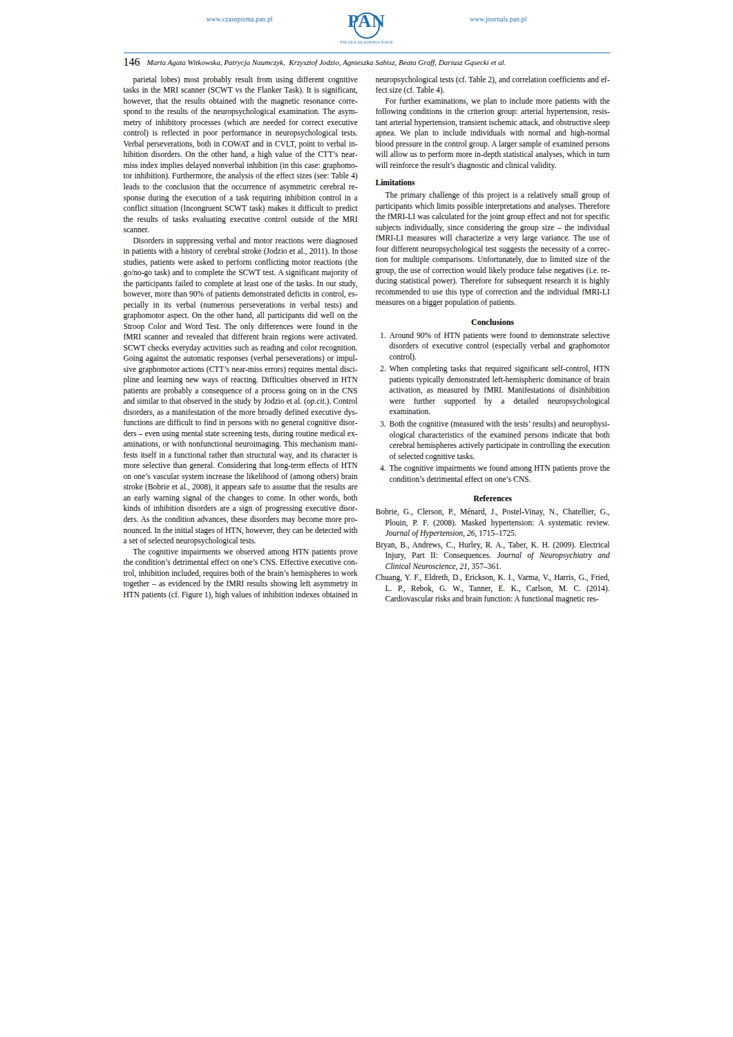www.czasopisma.pan.pl
www.journals.pan.pl
PAN
POLSKA AKADEMIA NAUK
146 Marta Agata Witkowska, Patrycja Naumczyk, Krzysztof Jodzio, Agnieszka Sabisz, Beata Graff, Dariusz Gąsecki et al.
parietal lobes) most probably result from using different cognitive tasks in the MRI scanner (SCWT vs the Flanker Task). It is significant, however, that the results obtained with the magnetic resonance correspond to the results of the neuropsychological examination. The asymmetry of inhibitory processes (which are needed for correct executive control) is reflected in poor performance in neuropsychological tests. Verbal perseverations, both in COWAT and in CVLT, point to verbal inhibition disorders. On the other hand, a high value of the CTT’s near-miss index implies delayed nonverbal inhibition (in this case: graphomotor inhibition). Furthermore, the analysis of the effect sizes (see: Table 4) leads to the conclusion that the occurrence of asymmetric cerebral response during the execution of a task requiring inhibition control in a conflict situation (Incongruent SCWT task) makes it difficult to predict the results of tasks evaluating executive control outside of the MRI scanner.
Disorders in suppressing verbal and motor reactions were diagnosed in patients with a history of cerebral stroke (Jodzio et al., 2011). In those studies, patients were asked to perform conflicting motor reactions (the go/no-go task) and to complete the SCWT test. A significant majority of the participants failed to complete at least one of the tasks. In our study, however, more than 90% of patients demonstrated deficits in control, especially in its verbal (numerous perseverations in verbal tests) and graphomotor aspect. On the other hand, all participants did well on the Stroop Color and Word Test. The only differences were found in the fMRI scanner and revealed that different brain regions were activated. SCWT checks everyday activities such as reading and color recognition. Going against the automatic responses (verbal perseverations) or impulsive graphomotor actions (CTT’s near-miss errors) requires mental discipline and learning new ways of reacting. Difficulties observed in HTN patients are probably a consequence of a process going on in the CNS and similar to that observed in the study by Jodzio et al. (op.cit.). Control disorders, as a manifestation of the more broadly defined executive dysfunctions are difficult to find in persons with no general cognitive disorders – even using mental state screening tests, during routine medical examinations, or with nonfunctional neuroimaging. This mechanism manifests itself in a functional rather than structural way, and its character is more selective than general. Considering that long-term effects of HTN on one’s vascular system increase the likelihood of (among others) brain stroke (Bobrie et al., 2008), it appears safe to assume that the results are an early warning signal of the changes to come. In other words, both kinds of inhibition disorders are a sign of progressing executive disorders. As the condition advances, these disorders may become more pronounced. In the initial stages of HTN, however, they can be detected with a set of selected neuropsychological tests.
The cognitive impairments we observed among HTN patients prove the condition’s detrimental effect on one’s CNS. Effective executive control, inhibition included, requires both of the brain’s hemispheres to work together – as evidenced by the fMRI results showing left asymmetry in HTN patients (cf. Figure 1), high values of inhibition indexes obtained in neuropsychological tests (cf. Table 2), and correlation coefficients and effect size (cf. Table 4).
For further examinations, we plan to include more patients with the following conditions in the criterion group: arterial hypertension, resistant arterial hypertension, transient ischemic attack, and obstructive sleep apnea. We plan to include individuals with normal and high-normal blood pressure in the control group. A larger sample of examined persons will allow us to perform more in-depth statistical analyses, which in turn will reinforce the result’s diagnostic and clinical validity.
Limitations
The primary challenge of this project is a relatively small group of participants which limits possible interpretations and analyses. Therefore the fMRI-LI was calculated for the joint group effect and not for specific subjects individually, since considering the group size – the individual fMRI-LI measures will characterize a very large variance. The use of four different neuropsychological test suggests the necessity of a correction for multiple comparisons. Unfortunately, due to limited size of the group, the use of correction would likely produce false negatives (i.e. reducing statistical power). Therefore for subsequent research it is highly recommended to use this type of correction and the individual fMRI-LI measures on a bigger population of patients.
Conclusions
Around 90% of HTN patients were found to demonstrate selective disorders of executive control (especially verbal and graphomotor control).
When completing tasks that required significant self-control, HTN patients typically demonstrated left-hemispheric dominance of brain activation, as measured by fMRI. Manifestations of disinhibition were further supported by a detailed neuropsychological examination.
Both the cognitive (measured with the tests’ results) and neurophysiological characteristics of the examined persons indicate that both cerebral hemispheres actively participate in controlling the execution of selected cognitive tasks.
The cognitive impairments we found among HTN patients prove the condition’s detrimental effect on one’s CNS.
References
Bobrie, G., Clerson, P., Ménard, J., Postel-Vinay, N., Chatellier, G., Plouin, P. F. (2008). Masked hypertension: A systematic review. Journal of Hypertension, 26, 1715–1725.
Bryan, B., Andrews, C., Hurley, R. A., Taber, K. H. (2009). Electrical Injury, Part II: Consequences. Journal of Neuropsychiatry and Clinical Neuroscience, 21, 357–361.
Chuang, Y. F., Eldreth, D., Erickson, K. I., Varma, V., Harris, G., Fried, L. P., Rebok, G. W., Tanner, E. K., Carlson, M. C. (2014). Cardiovascular risks and brain function: A functional magnetic res-